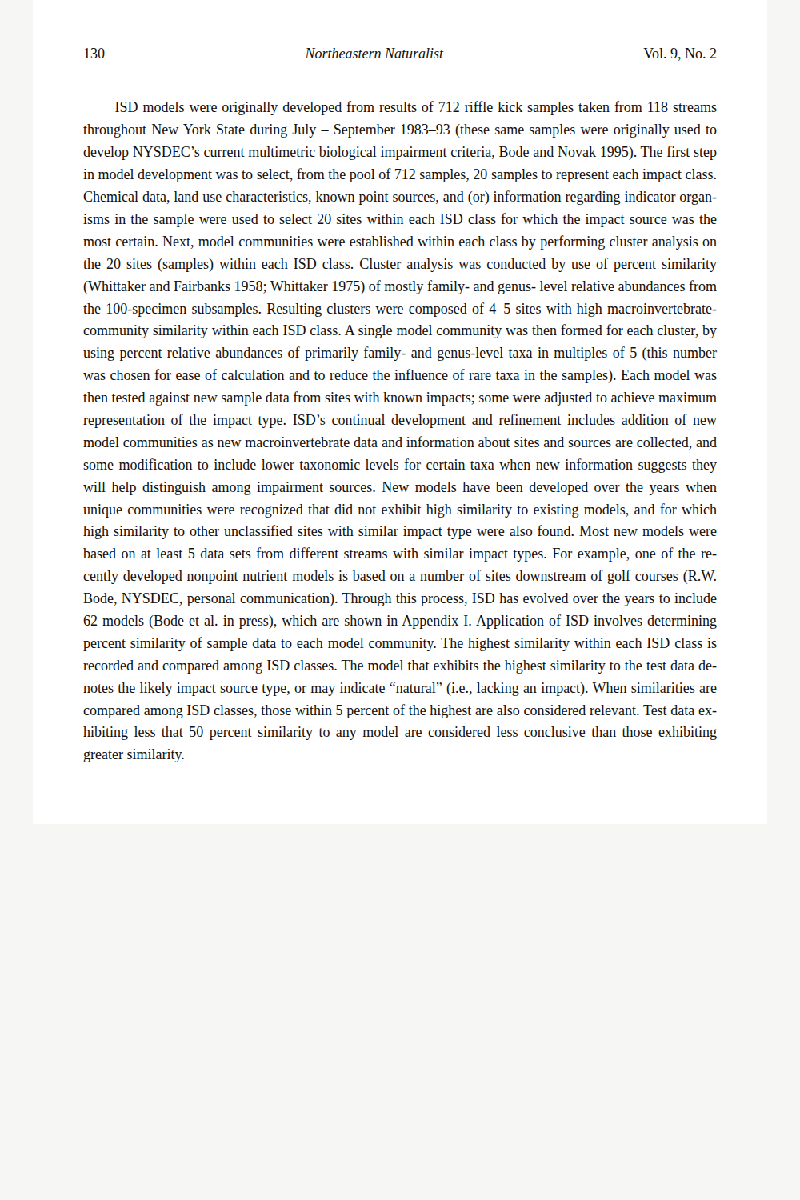130 Northeastern Naturalist Vol. 9, No. 2
ISD models were originally developed from results of 712 riffle kick samples taken from 118 streams throughout New York State during July – September 1983–93 (these same samples were originally used to develop NYSDEC’s current multimetric biological impairment criteria, Bode and Novak 1995). The first step in model development was to select, from the pool of 712 samples, 20 samples to represent each impact class. Chemical data, land use characteristics, known point sources, and (or) information regarding indicator organisms in the sample were used to select 20 sites within each ISD class for which the impact source was the most certain. Next, model communities were established within each class by performing cluster analysis on the 20 sites (samples) within each ISD class. Cluster analysis was conducted by use of percent similarity (Whittaker and Fairbanks 1958; Whittaker 1975) of mostly family- and genus- level relative abundances from the 100-specimen subsamples. Resulting clusters were composed of 4–5 sites with high macroinvertebrate-community similarity within each ISD class. A single model community was then formed for each cluster, by using percent relative abundances of primarily family- and genus-level taxa in multiples of 5 (this number was chosen for ease of calculation and to reduce the influence of rare taxa in the samples). Each model was then tested against new sample data from sites with known impacts; some were adjusted to achieve maximum representation of the impact type. ISD’s continual development and refinement includes addition of new model communities as new macroinvertebrate data and information about sites and sources are collected, and some modification to include lower taxonomic levels for certain taxa when new information suggests they will help distinguish among impairment sources. New models have been developed over the years when unique communities were recognized that did not exhibit high similarity to existing models, and for which high similarity to other unclassified sites with similar impact type were also found. Most new models were based on at least 5 data sets from different streams with similar impact types. For example, one of the recently developed nonpoint nutrient models is based on a number of sites downstream of golf courses (R.W. Bode, NYSDEC, personal communication). Through this process, ISD has evolved over the years to include 62 models (Bode et al. in press), which are shown in Appendix I. Application of ISD involves determining percent similarity of sample data to each model community. The highest similarity within each ISD class is recorded and compared among ISD classes. The model that exhibits the highest similarity to the test data denotes the likely impact source type, or may indicate “natural” (i.e., lacking an impact). When similarities are compared among ISD classes, those within 5 percent of the highest are also considered relevant. Test data exhibiting less that 50 percent similarity to any model are considered less conclusive than those exhibiting greater similarity.